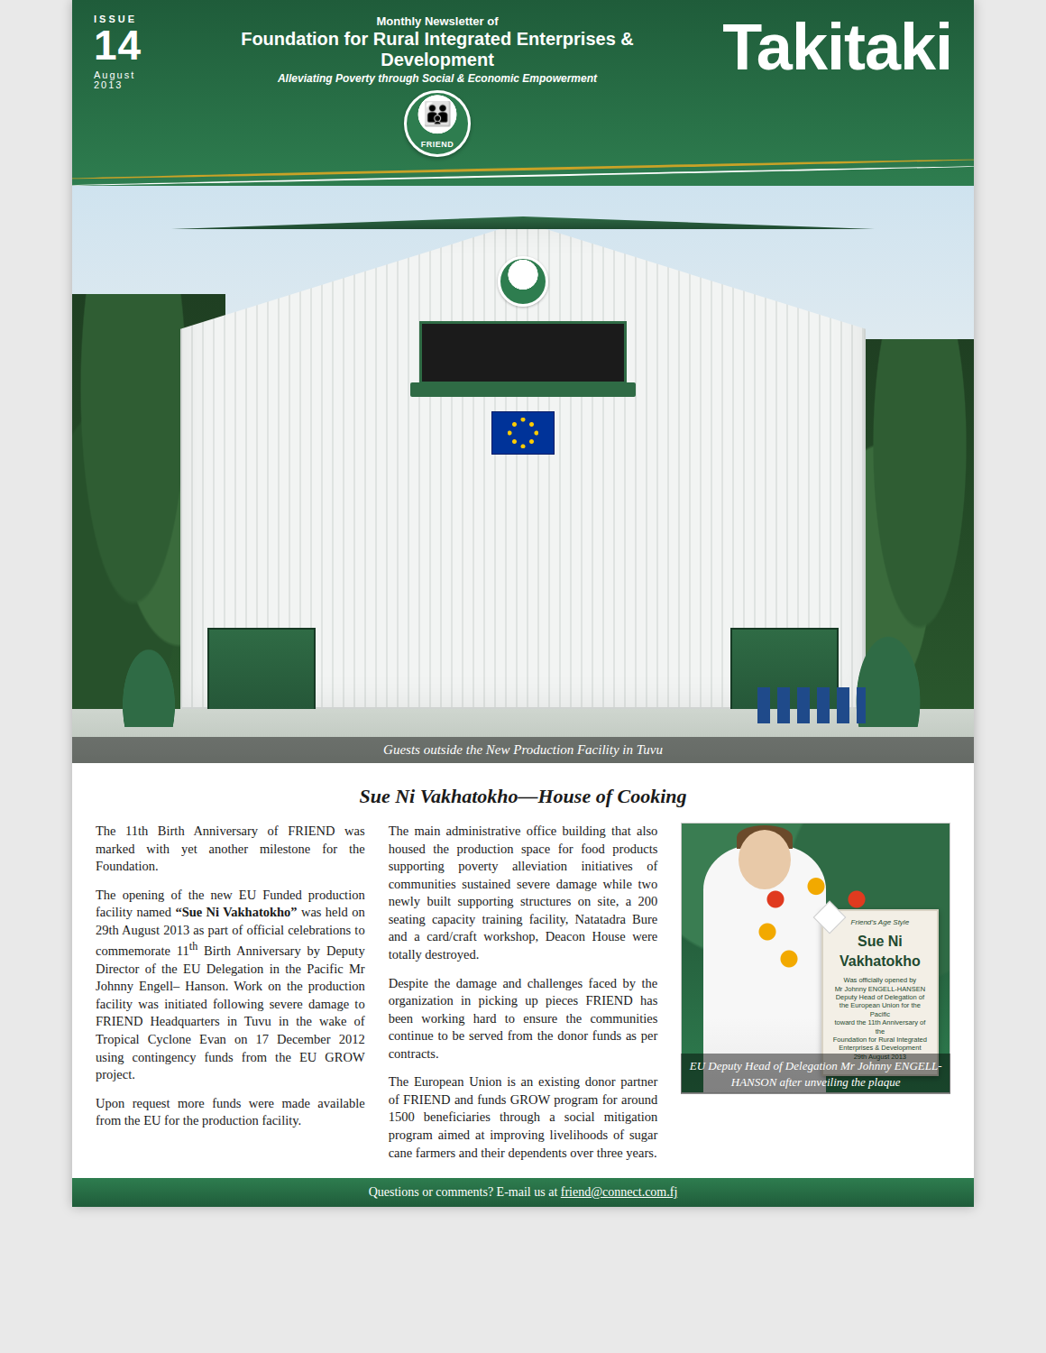ISSUE
14
August
2013
Monthly Newsletter of
Foundation for Rural Integrated Enterprises & Development
Alleviating Poverty through Social & Economic Empowerment
👪 FRIEND
Takitaki
Guests outside the New Production Facility in Tuvu
Sue Ni Vakhatokho—House of Cooking
The 11th Birth Anniversary of FRIEND was marked with yet another milestone for the Foundation.
The opening of the new EU Funded production facility named “Sue Ni Vakhatokho” was held on 29th August 2013 as part of official celebrations to commemorate 11th Birth Anniversary by Deputy Director of the EU Delegation in the Pacific Mr Johnny Engell– Hanson. Work on the production facility was initiated following severe damage to FRIEND Headquarters in Tuvu in the wake of Tropical Cyclone Evan on 17 December 2012 using contingency funds from the EU GROW project.
Upon request more funds were made available from the EU for the production facility.
The main administrative office building that also housed the production space for food products supporting poverty alleviation initiatives of communities sustained severe damage while two newly built supporting structures on site, a 200 seating capacity training facility, Natatadra Bure and a card/craft workshop, Deacon House were totally destroyed.
Despite the damage and challenges faced by the organization in picking up pieces FRIEND has been working hard to ensure the communities continue to be served from the donor funds as per contracts.
The European Union is an existing donor partner of FRIEND and funds GROW program for around 1500 beneficiaries through a social mitigation program aimed at improving livelihoods of sugar cane farmers and their dependents over three years.
Friend’s Age Style
Sue Ni Vakhatokho
Was officially opened by
Mr Johnny ENGELL-HANSEN
Deputy Head of Delegation of the European Union for the Pacific
toward the 11th Anniversary of the
Foundation for Rural Integrated Enterprises & Development
29th August 2013
EU Deputy Head of Delegation Mr Johnny ENGELL-HANSON after unveiling the plaque
Questions or comments? E-mail us at friend@connect.com.fj